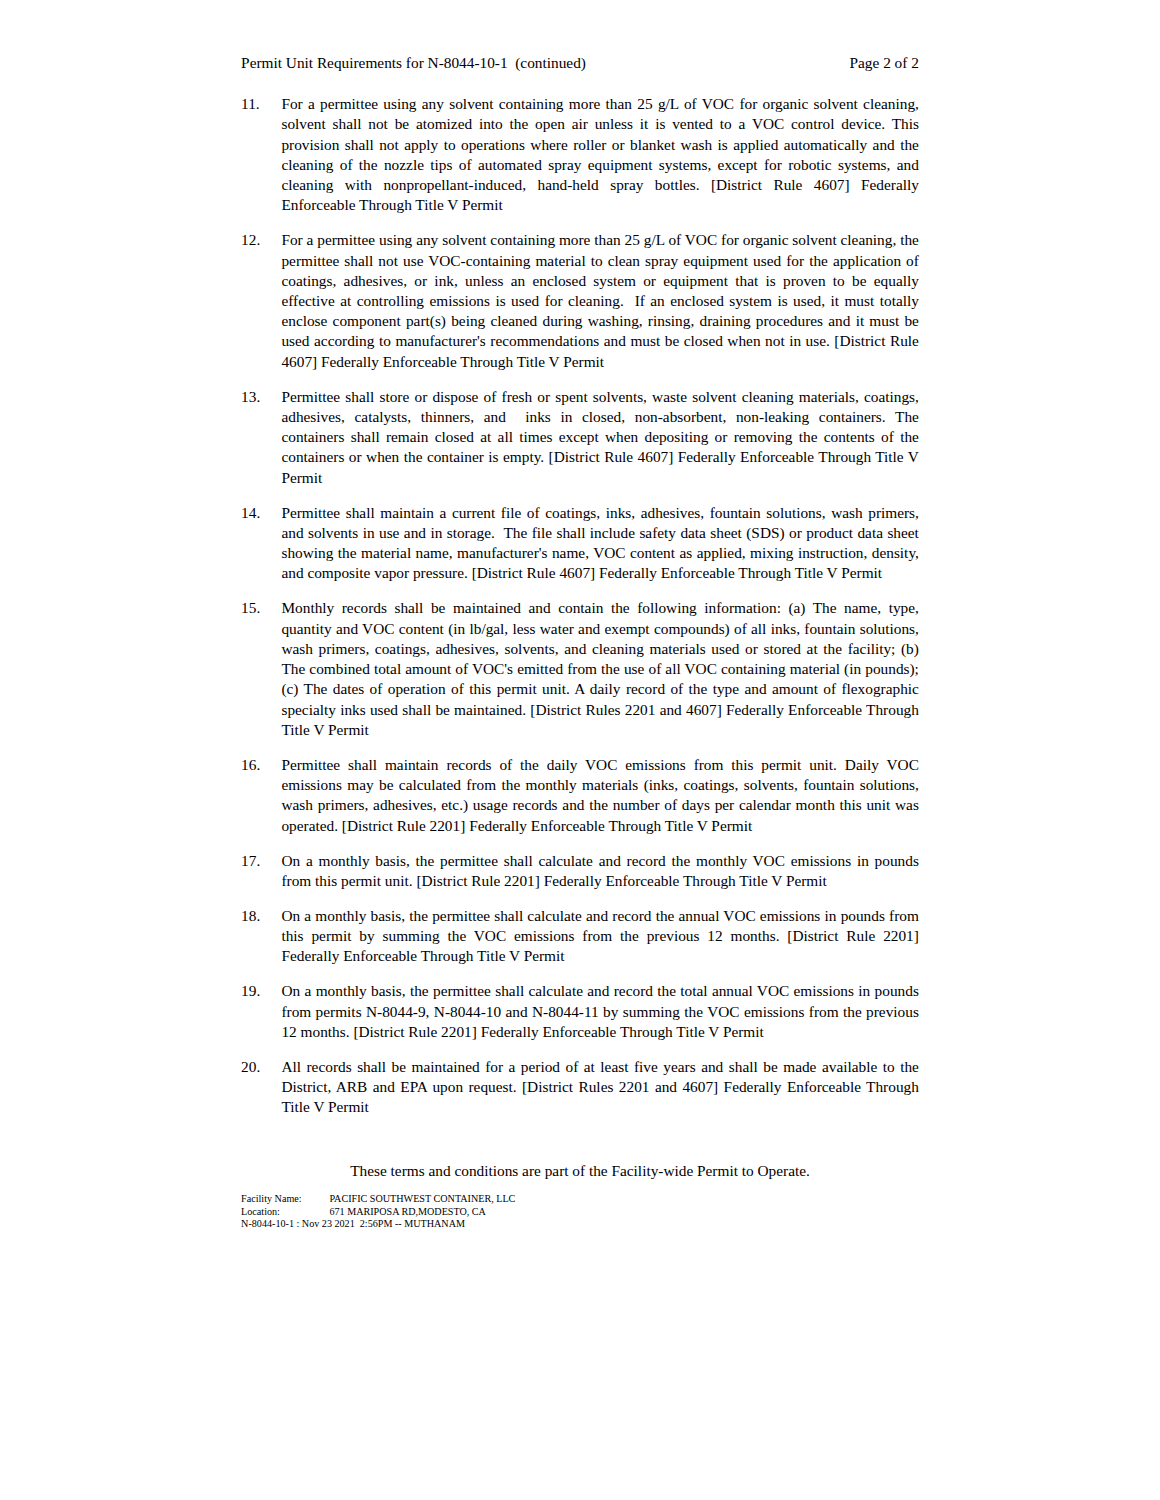Permit Unit Requirements for N-8044-10-1 (continued)
Page 2 of 2
11. For a permittee using any solvent containing more than 25 g/L of VOC for organic solvent cleaning, solvent shall not be atomized into the open air unless it is vented to a VOC control device. This provision shall not apply to operations where roller or blanket wash is applied automatically and the cleaning of the nozzle tips of automated spray equipment systems, except for robotic systems, and cleaning with nonpropellant-induced, hand-held spray bottles. [District Rule 4607] Federally Enforceable Through Title V Permit
12. For a permittee using any solvent containing more than 25 g/L of VOC for organic solvent cleaning, the permittee shall not use VOC-containing material to clean spray equipment used for the application of coatings, adhesives, or ink, unless an enclosed system or equipment that is proven to be equally effective at controlling emissions is used for cleaning. If an enclosed system is used, it must totally enclose component part(s) being cleaned during washing, rinsing, draining procedures and it must be used according to manufacturer's recommendations and must be closed when not in use. [District Rule 4607] Federally Enforceable Through Title V Permit
13. Permittee shall store or dispose of fresh or spent solvents, waste solvent cleaning materials, coatings, adhesives, catalysts, thinners, and inks in closed, non-absorbent, non-leaking containers. The containers shall remain closed at all times except when depositing or removing the contents of the containers or when the container is empty. [District Rule 4607] Federally Enforceable Through Title V Permit
14. Permittee shall maintain a current file of coatings, inks, adhesives, fountain solutions, wash primers, and solvents in use and in storage. The file shall include safety data sheet (SDS) or product data sheet showing the material name, manufacturer's name, VOC content as applied, mixing instruction, density, and composite vapor pressure. [District Rule 4607] Federally Enforceable Through Title V Permit
15. Monthly records shall be maintained and contain the following information: (a) The name, type, quantity and VOC content (in lb/gal, less water and exempt compounds) of all inks, fountain solutions, wash primers, coatings, adhesives, solvents, and cleaning materials used or stored at the facility; (b) The combined total amount of VOC's emitted from the use of all VOC containing material (in pounds); (c) The dates of operation of this permit unit. A daily record of the type and amount of flexographic specialty inks used shall be maintained. [District Rules 2201 and 4607] Federally Enforceable Through Title V Permit
16. Permittee shall maintain records of the daily VOC emissions from this permit unit. Daily VOC emissions may be calculated from the monthly materials (inks, coatings, solvents, fountain solutions, wash primers, adhesives, etc.) usage records and the number of days per calendar month this unit was operated. [District Rule 2201] Federally Enforceable Through Title V Permit
17. On a monthly basis, the permittee shall calculate and record the monthly VOC emissions in pounds from this permit unit. [District Rule 2201] Federally Enforceable Through Title V Permit
18. On a monthly basis, the permittee shall calculate and record the annual VOC emissions in pounds from this permit by summing the VOC emissions from the previous 12 months. [District Rule 2201] Federally Enforceable Through Title V Permit
19. On a monthly basis, the permittee shall calculate and record the total annual VOC emissions in pounds from permits N-8044-9, N-8044-10 and N-8044-11 by summing the VOC emissions from the previous 12 months. [District Rule 2201] Federally Enforceable Through Title V Permit
20. All records shall be maintained for a period of at least five years and shall be made available to the District, ARB and EPA upon request. [District Rules 2201 and 4607] Federally Enforceable Through Title V Permit
These terms and conditions are part of the Facility-wide Permit to Operate.
Facility Name: PACIFIC SOUTHWEST CONTAINER, LLC Location: 671 MARIPOSA RD,MODESTO, CA N-8044-10-1 : Nov 23 2021 2:56PM -- MUTHANAM